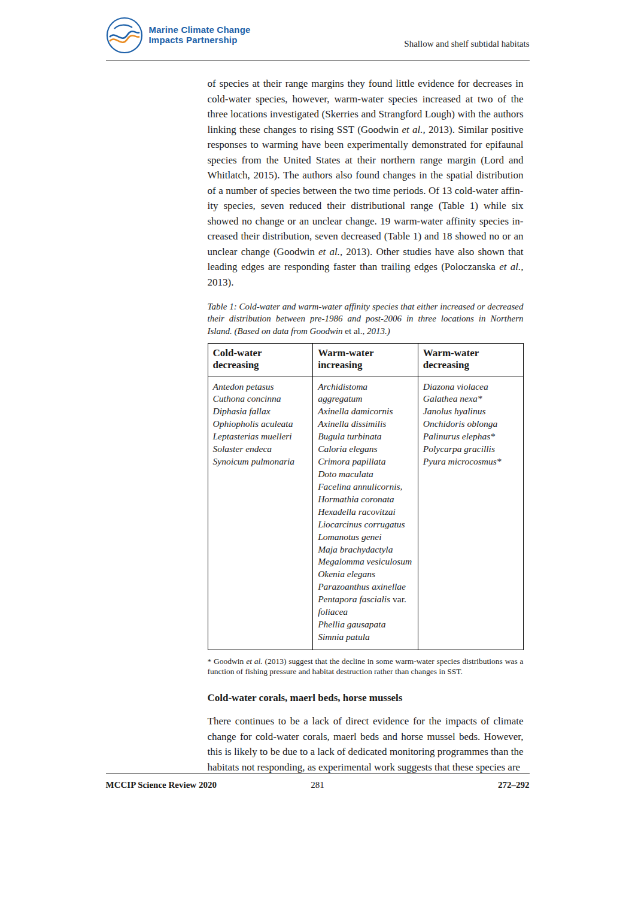Marine Climate Change
Impacts Partnership
Shallow and shelf subtidal habitats
of species at their range margins they found little evidence for decreases in cold-water species, however, warm-water species increased at two of the three locations investigated (Skerries and Strangford Lough) with the authors linking these changes to rising SST (Goodwin et al., 2013). Similar positive responses to warming have been experimentally demonstrated for epifaunal species from the United States at their northern range margin (Lord and Whitlatch, 2015). The authors also found changes in the spatial distribution of a number of species between the two time periods. Of 13 cold-water affinity species, seven reduced their distributional range (Table 1) while six showed no change or an unclear change. 19 warm-water affinity species increased their distribution, seven decreased (Table 1) and 18 showed no or an unclear change (Goodwin et al., 2013). Other studies have also shown that leading edges are responding faster than trailing edges (Poloczanska et al., 2013).
Table 1: Cold-water and warm-water affinity species that either increased or decreased their distribution between pre-1986 and post-2006 in three locations in Northern Island. (Based on data from Goodwin et al., 2013.)
| Cold-water decreasing | Warm-water increasing | Warm-water decreasing |
| --- | --- | --- |
| Antedon petasus Cuthona concinna Diphasia fallax Ophiopholis aculeata Leptasterias muelleri Solaster endeca Synoicum pulmonaria | Archidistoma aggregatum Axinella damicornis Axinella dissimilis Bugula turbinata Caloria elegans Crimora papillata Doto maculata Facelina annulicornis, Hormathia coronata Hexadella racovitzai Liocarcinus corrugatus Lomanotus genei Maja brachydactyla Megalomma vesiculosum Okenia elegans Parazoanthus axinellae Pentapora fascialis var. foliacea Phellia gausapata Simnia patula | Diazona violacea Galathea nexa* Janolus hyalinus Onchidoris oblonga Palinurus elephas* Polycarpa gracillis Pyura microcosmus* |
* Goodwin et al. (2013) suggest that the decline in some warm-water species distributions was a function of fishing pressure and habitat destruction rather than changes in SST.
Cold-water corals, maerl beds, horse mussels
There continues to be a lack of direct evidence for the impacts of climate change for cold-water corals, maerl beds and horse mussel beds. However, this is likely to be due to a lack of dedicated monitoring programmes than the habitats not responding, as experimental work suggests that these species are
MCCIP Science Review 2020
281
272–292